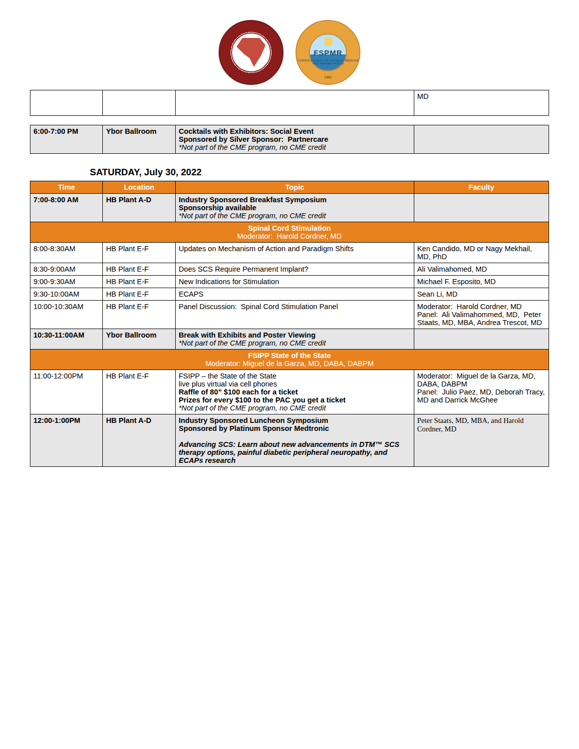FSPMR
FLORIDA SOCIETY OF PHYSICAL MEDICINE AND REHABILITATION
1962
| | | | MD |
| 6:00-7:00 PM | Ybor Ballroom | Cocktails with Exhibitors: Social Event Sponsored by Silver Sponsor: Partnercare *Not part of the CME program, no CME credit | |
SATURDAY, July 30, 2022
| Time | Location | Topic | Faculty |
| --- | --- | --- | --- |
| 7:00-8:00 AM | HB Plant A-D | Industry Sponsored Breakfast Symposium Sponsorship available *Not part of the CME program, no CME credit | |
| Spinal Cord Stimulation Moderator: Harold Cordner, MD |
| 8:00-8:30AM | HB Plant E-F | Updates on Mechanism of Action and Paradigm Shifts | Ken Candido, MD or Nagy Mekhail, MD, PhD |
| 8:30-9:00AM | HB Plant E-F | Does SCS Require Permanent Implant? | Ali Valimahomed, MD |
| 9:00-9:30AM | HB Plant E-F | New Indications for Stimulation | Michael F. Esposito, MD |
| 9:30-10:00AM | HB Plant E-F | ECAPS | Sean Li, MD |
| 10:00-10:30AM | HB Plant E-F | Panel Discussion: Spinal Cord Stimulation Panel | Moderator: Harold Cordner, MD Panel: Ali Valimahommed, MD, Peter Staats, MD, MBA, Andrea Trescot, MD |
| 10:30-11:00AM | Ybor Ballroom | Break with Exhibits and Poster Viewing *Not part of the CME program, no CME credit | |
| FSIPP State of the State Moderator: Miguel de la Garza, MD, DABA, DABPM |
| 11:00-12:00PM | HB Plant E-F | FSIPP – the State of the State live plus virtual via cell phones Raffle of 80” $100 each for a ticket Prizes for every $100 to the PAC you get a ticket *Not part of the CME program, no CME credit | Moderator: Miguel de la Garza, MD, DABA, DABPM Panel: Julio Paez, MD, Deborah Tracy, MD and Darrick McGhee |
| 12:00-1:00PM | HB Plant A-D | Industry Sponsored Luncheon Symposium Sponsored by Platinum Sponsor Medtronic Advancing SCS: Learn about new advancements in DTM™ SCS therapy options, painful diabetic peripheral neuropathy, and ECAPs research | Peter Staats, MD, MBA, and Harold Cordner, MD |